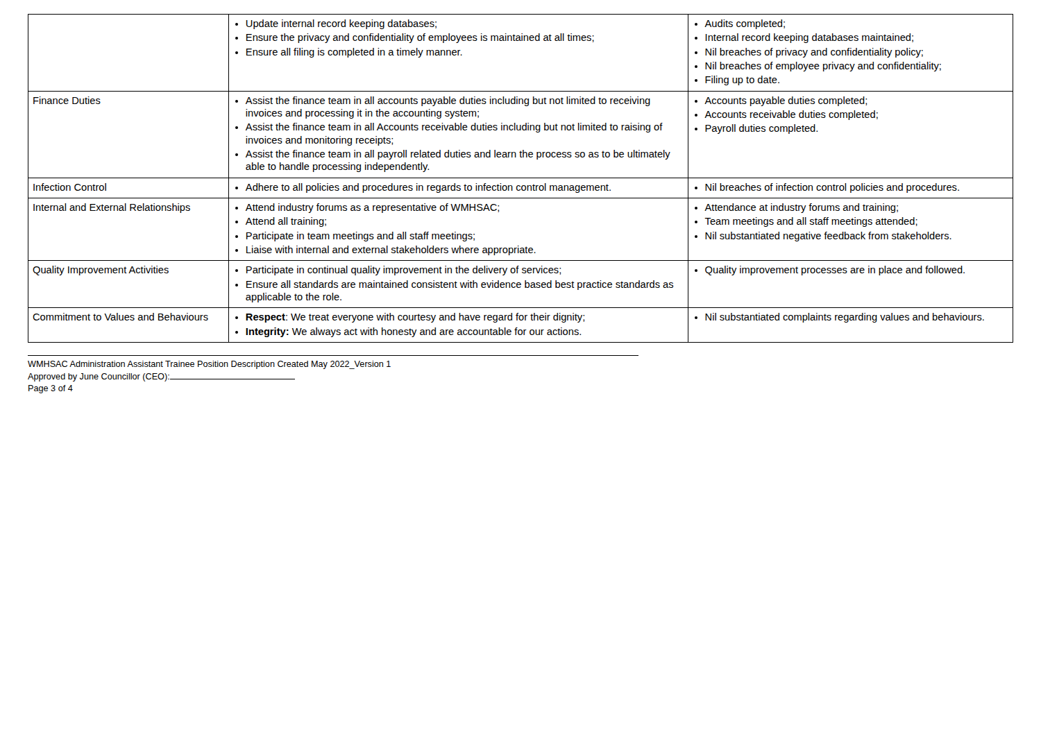| | Update internal record keeping databases; Ensure the privacy and confidentiality of employees is maintained at all times; Ensure all filing is completed in a timely manner. | Audits completed; Internal record keeping databases maintained; Nil breaches of privacy and confidentiality policy; Nil breaches of employee privacy and confidentiality; Filing up to date. |
| Finance Duties | Assist the finance team in all accounts payable duties including but not limited to receiving invoices and processing it in the accounting system; Assist the finance team in all Accounts receivable duties including but not limited to raising of invoices and monitoring receipts; Assist the finance team in all payroll related duties and learn the process so as to be ultimately able to handle processing independently. | Accounts payable duties completed; Accounts receivable duties completed; Payroll duties completed. |
| Infection Control | Adhere to all policies and procedures in regards to infection control management. | Nil breaches of infection control policies and procedures. |
| Internal and External Relationships | Attend industry forums as a representative of WMHSAC; Attend all training; Participate in team meetings and all staff meetings; Liaise with internal and external stakeholders where appropriate. | Attendance at industry forums and training; Team meetings and all staff meetings attended; Nil substantiated negative feedback from stakeholders. |
| Quality Improvement Activities | Participate in continual quality improvement in the delivery of services; Ensure all standards are maintained consistent with evidence based best practice standards as applicable to the role. | Quality improvement processes are in place and followed. |
| Commitment to Values and Behaviours | Respect : We treat everyone with courtesy and have regard for their dignity; Integrity: We always act with honesty and are accountable for our actions. | Nil substantiated complaints regarding values and behaviours. |
WMHSAC Administration Assistant Trainee Position Description Created May 2022_Version 1 Approved by June Councillor (CEO): Page 3 of 4